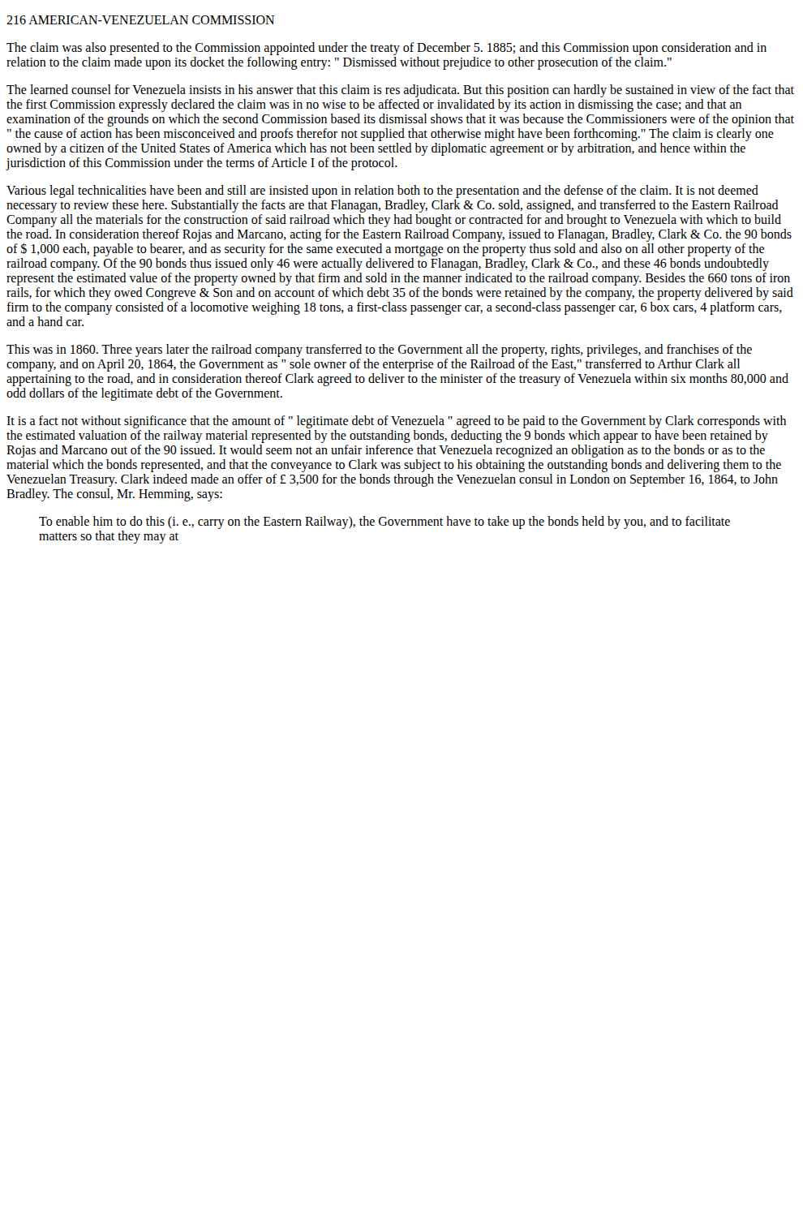216 AMERICAN-VENEZUELAN COMMISSION
The claim was also presented to the Commission appointed under the treaty of December 5. 1885; and this Commission upon consideration and in relation to the claim made upon its docket the following entry: " Dismissed without prejudice to other prosecution of the claim."
The learned counsel for Venezuela insists in his answer that this claim is res adjudicata. But this position can hardly be sustained in view of the fact that the first Commission expressly declared the claim was in no wise to be affected or invalidated by its action in dismissing the case; and that an examination of the grounds on which the second Commission based its dismissal shows that it was because the Commissioners were of the opinion that " the cause of action has been misconceived and proofs therefor not supplied that otherwise might have been forthcoming." The claim is clearly one owned by a citizen of the United States of America which has not been settled by diplomatic agreement or by arbitration, and hence within the jurisdiction of this Commission under the terms of Article I of the protocol.
Various legal technicalities have been and still are insisted upon in relation both to the presentation and the defense of the claim. It is not deemed necessary to review these here. Substantially the facts are that Flanagan, Bradley, Clark & Co. sold, assigned, and transferred to the Eastern Railroad Company all the materials for the construction of said railroad which they had bought or contracted for and brought to Venezuela with which to build the road. In consideration thereof Rojas and Marcano, acting for the Eastern Railroad Company, issued to Flanagan, Bradley, Clark & Co. the 90 bonds of $ 1,000 each, payable to bearer, and as security for the same executed a mortgage on the property thus sold and also on all other property of the railroad company. Of the 90 bonds thus issued only 46 were actually delivered to Flanagan, Bradley, Clark & Co., and these 46 bonds undoubtedly represent the estimated value of the property owned by that firm and sold in the manner indicated to the railroad company. Besides the 660 tons of iron rails, for which they owed Congreve & Son and on account of which debt 35 of the bonds were retained by the company, the property delivered by said firm to the company consisted of a locomotive weighing 18 tons, a first-class passenger car, a second-class passenger car, 6 box cars, 4 platform cars, and a hand car.
This was in 1860. Three years later the railroad company transferred to the Government all the property, rights, privileges, and franchises of the company, and on April 20, 1864, the Government as " sole owner of the enterprise of the Railroad of the East," transferred to Arthur Clark all appertaining to the road, and in consideration thereof Clark agreed to deliver to the minister of the treasury of Venezuela within six months 80,000 and odd dollars of the legitimate debt of the Government.
It is a fact not without significance that the amount of " legitimate debt of Venezuela " agreed to be paid to the Government by Clark corresponds with the estimated valuation of the railway material represented by the outstanding bonds, deducting the 9 bonds which appear to have been retained by Rojas and Marcano out of the 90 issued. It would seem not an unfair inference that Venezuela recognized an obligation as to the bonds or as to the material which the bonds represented, and that the conveyance to Clark was subject to his obtaining the outstanding bonds and delivering them to the Venezuelan Treasury. Clark indeed made an offer of £ 3,500 for the bonds through the Venezuelan consul in London on September 16, 1864, to John Bradley. The consul, Mr. Hemming, says:
To enable him to do this (i. e., carry on the Eastern Railway), the Government have to take up the bonds held by you, and to facilitate matters so that they may at